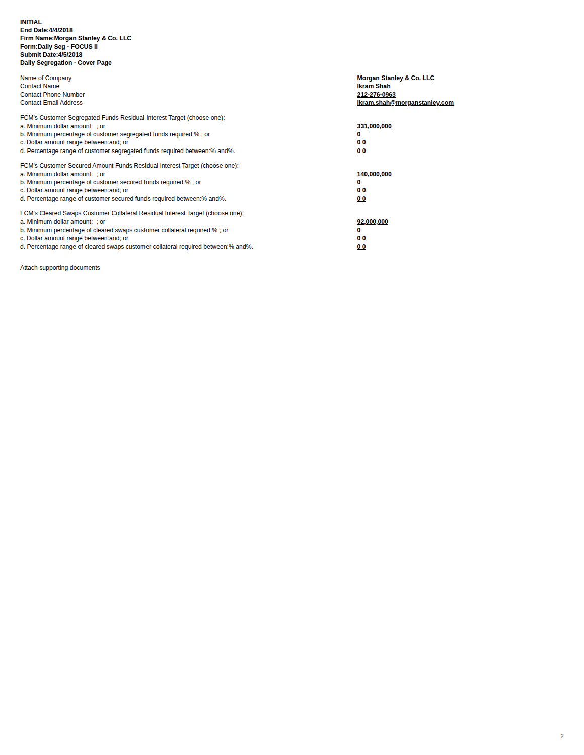INITIAL
End Date:4/4/2018
Firm Name:Morgan Stanley & Co. LLC
Form:Daily Seg - FOCUS II
Submit Date:4/5/2018
Daily Segregation - Cover Page
| Name of Company | Morgan Stanley & Co. LLC |
| Contact Name | Ikram Shah |
| Contact Phone Number | 212-276-0963 |
| Contact Email Address | Ikram.shah@morganstanley.com |
FCM's Customer Segregated Funds Residual Interest Target (choose one):
| a. Minimum dollar amount: ; or | 331,000,000 |
| b. Minimum percentage of customer segregated funds required:% ; or | 0 |
| c. Dollar amount range between:and; or | 0 0 |
| d. Percentage range of customer segregated funds required between:% and%. | 0 0 |
FCM's Customer Secured Amount Funds Residual Interest Target (choose one):
| a. Minimum dollar amount: ; or | 140,000,000 |
| b. Minimum percentage of customer secured funds required:% ; or | 0 |
| c. Dollar amount range between:and; or | 0 0 |
| d. Percentage range of customer secured funds required between:% and%. | 0 0 |
FCM's Cleared Swaps Customer Collateral Residual Interest Target (choose one):
| a. Minimum dollar amount: ; or | 92,000,000 |
| b. Minimum percentage of cleared swaps customer collateral required:% ; or | 0 |
| c. Dollar amount range between:and; or | 0 0 |
| d. Percentage range of cleared swaps customer collateral required between:% and%. | 0 0 |
Attach supporting documents
2